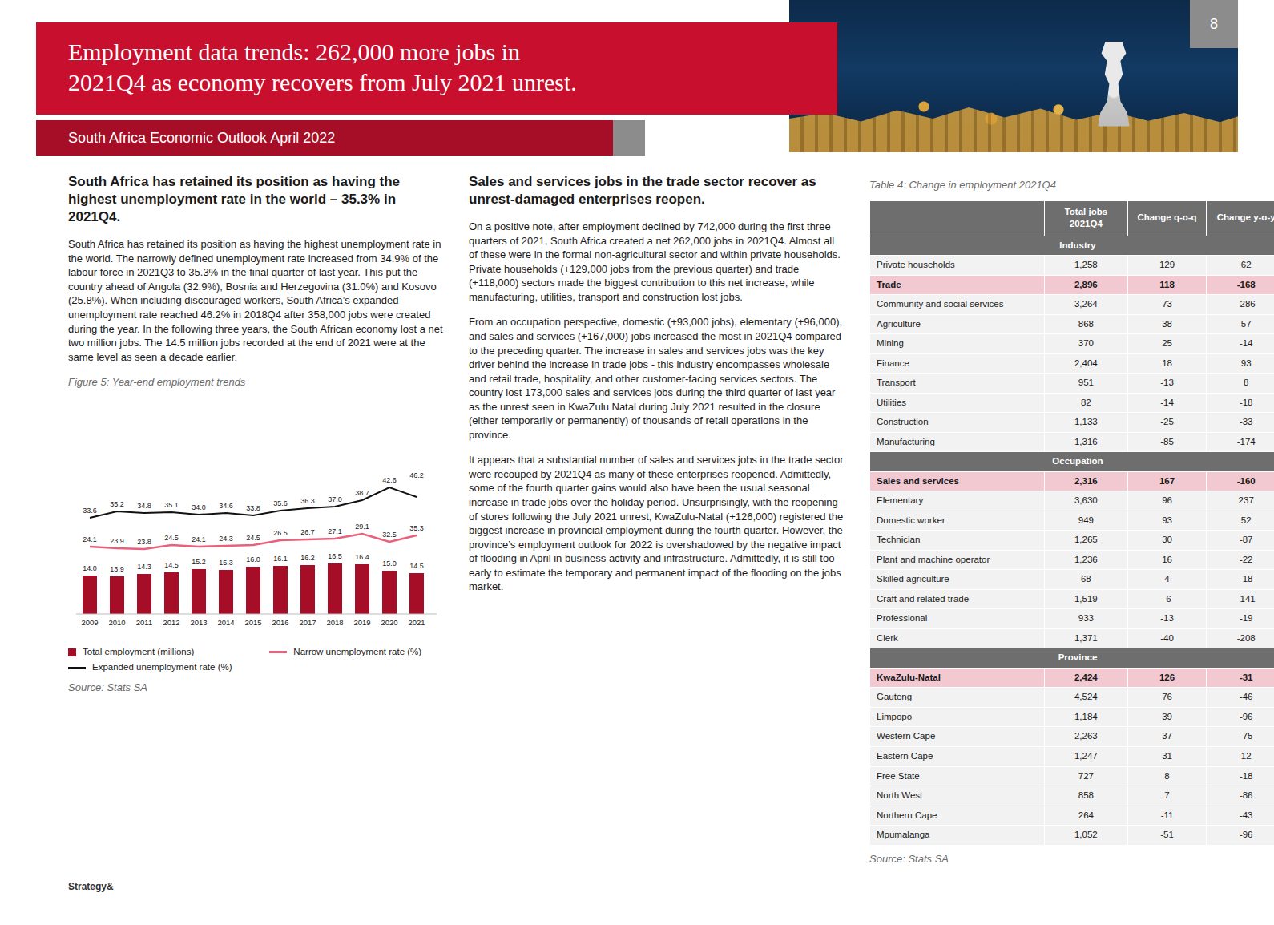8
Employment data trends: 262,000 more jobs in
2021Q4 as economy recovers from July 2021 unrest.
South Africa Economic Outlook April 2022
South Africa has retained its position as having the highest unemployment rate in the world – 35.3% in 2021Q4.
South Africa has retained its position as having the highest unemployment rate in the world. The narrowly defined unemployment rate increased from 34.9% of the labour force in 2021Q3 to 35.3% in the final quarter of last year. This put the country ahead of Angola (32.9%), Bosnia and Herzegovina (31.0%) and Kosovo (25.8%). When including discouraged workers, South Africa’s expanded unemployment rate reached 46.2% in 2018Q4 after 358,000 jobs were created during the year. In the following three years, the South African economy lost a net two million jobs. The 14.5 million jobs recorded at the end of 2021 were at the same level as seen a decade earlier.
Figure 5: Year-end employment trends
14.0 13.9 14.3 14.5 15.2 15.3 16.0 16.1 16.2 16.5 16.4 15.0 14.5 33.6 35.2 34.8 35.1 34.0 34.6 33.8 35.6 36.3 37.0 38.7 42.6 46.2 24.1 23.9 23.8 24.5 24.1 24.3 24.5 26.5 26.7 27.1 29.1 32.5 35.3 2009 2010 2011 2012 2013 2014 2015 2016 2017 2018 2019 2020 2021
Total employment (millions) Narrow unemployment rate (%) Expanded unemployment rate (%)
Source: Stats SA
Sales and services jobs in the trade sector recover as unrest-damaged enterprises reopen.
On a positive note, after employment declined by 742,000 during the first three quarters of 2021, South Africa created a net 262,000 jobs in 2021Q4. Almost all of these were in the formal non-agricultural sector and within private households. Private households (+129,000 jobs from the previous quarter) and trade (+118,000) sectors made the biggest contribution to this net increase, while manufacturing, utilities, transport and construction lost jobs.
From an occupation perspective, domestic (+93,000 jobs), elementary (+96,000), and sales and services (+167,000) jobs increased the most in 2021Q4 compared to the preceding quarter. The increase in sales and services jobs was the key driver behind the increase in trade jobs - this industry encompasses wholesale and retail trade, hospitality, and other customer-facing services sectors. The country lost 173,000 sales and services jobs during the third quarter of last year as the unrest seen in KwaZulu Natal during July 2021 resulted in the closure (either temporarily or permanently) of thousands of retail operations in the province.
It appears that a substantial number of sales and services jobs in the trade sector were recouped by 2021Q4 as many of these enterprises reopened. Admittedly, some of the fourth quarter gains would also have been the usual seasonal increase in trade jobs over the holiday period. Unsurprisingly, with the reopening of stores following the July 2021 unrest, KwaZulu-Natal (+126,000) registered the biggest increase in provincial employment during the fourth quarter. However, the province’s employment outlook for 2022 is overshadowed by the negative impact of flooding in April in business activity and infrastructure. Admittedly, it is still too early to estimate the temporary and permanent impact of the flooding on the jobs market.
Table 4: Change in employment 2021Q4
| | Total jobs 2021Q4 | Change q-o-q | Change y-o-y |
| --- | --- | --- | --- |
| Industry |
| Private households | 1,258 | 129 | 62 |
| Trade | 2,896 | 118 | -168 |
| Community and social services | 3,264 | 73 | -286 |
| Agriculture | 868 | 38 | 57 |
| Mining | 370 | 25 | -14 |
| Finance | 2,404 | 18 | 93 |
| Transport | 951 | -13 | 8 |
| Utilities | 82 | -14 | -18 |
| Construction | 1,133 | -25 | -33 |
| Manufacturing | 1,316 | -85 | -174 |
| Occupation |
| Sales and services | 2,316 | 167 | -160 |
| Elementary | 3,630 | 96 | 237 |
| Domestic worker | 949 | 93 | 52 |
| Technician | 1,265 | 30 | -87 |
| Plant and machine operator | 1,236 | 16 | -22 |
| Skilled agriculture | 68 | 4 | -18 |
| Craft and related trade | 1,519 | -6 | -141 |
| Professional | 933 | -13 | -19 |
| Clerk | 1,371 | -40 | -208 |
| Province |
| KwaZulu-Natal | 2,424 | 126 | -31 |
| Gauteng | 4,524 | 76 | -46 |
| Limpopo | 1,184 | 39 | -96 |
| Western Cape | 2,263 | 37 | -75 |
| Eastern Cape | 1,247 | 31 | 12 |
| Free State | 727 | 8 | -18 |
| North West | 858 | 7 | -86 |
| Northern Cape | 264 | -11 | -43 |
| Mpumalanga | 1,052 | -51 | -96 |
Source: Stats SA
Strategy&